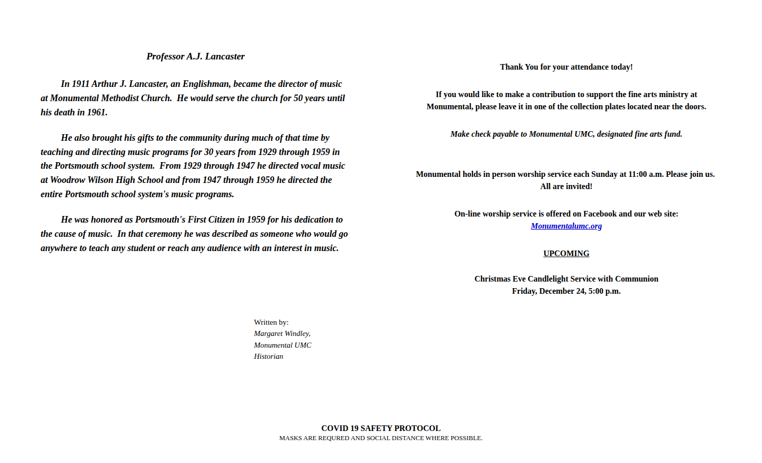Professor A.J. Lancaster
In 1911 Arthur J. Lancaster, an Englishman, became the director of music at Monumental Methodist Church. He would serve the church for 50 years until his death in 1961.
He also brought his gifts to the community during much of that time by teaching and directing music programs for 30 years from 1929 through 1959 in the Portsmouth school system. From 1929 through 1947 he directed vocal music at Woodrow Wilson High School and from 1947 through 1959 he directed the entire Portsmouth school system's music programs.
He was honored as Portsmouth's First Citizen in 1959 for his dedication to the cause of music. In that ceremony he was described as someone who would go anywhere to teach any student or reach any audience with an interest in music.
Written by:
Margaret Windley,
Monumental UMC
Historian
Thank You for your attendance today!
If you would like to make a contribution to support the fine arts ministry at Monumental, please leave it in one of the collection plates located near the doors.
Make check payable to Monumental UMC, designated fine arts fund.
Monumental holds in person worship service each Sunday at 11:00 a.m. Please join us. All are invited!
On-line worship service is offered on Facebook and our web site:
Monumentalumc.org
UPCOMING
Christmas Eve Candlelight Service with Communion
Friday, December 24, 5:00 p.m.
COVID 19 SAFETY PROTOCOL
MASKS ARE REQURED AND SOCIAL DISTANCE WHERE POSSIBLE.